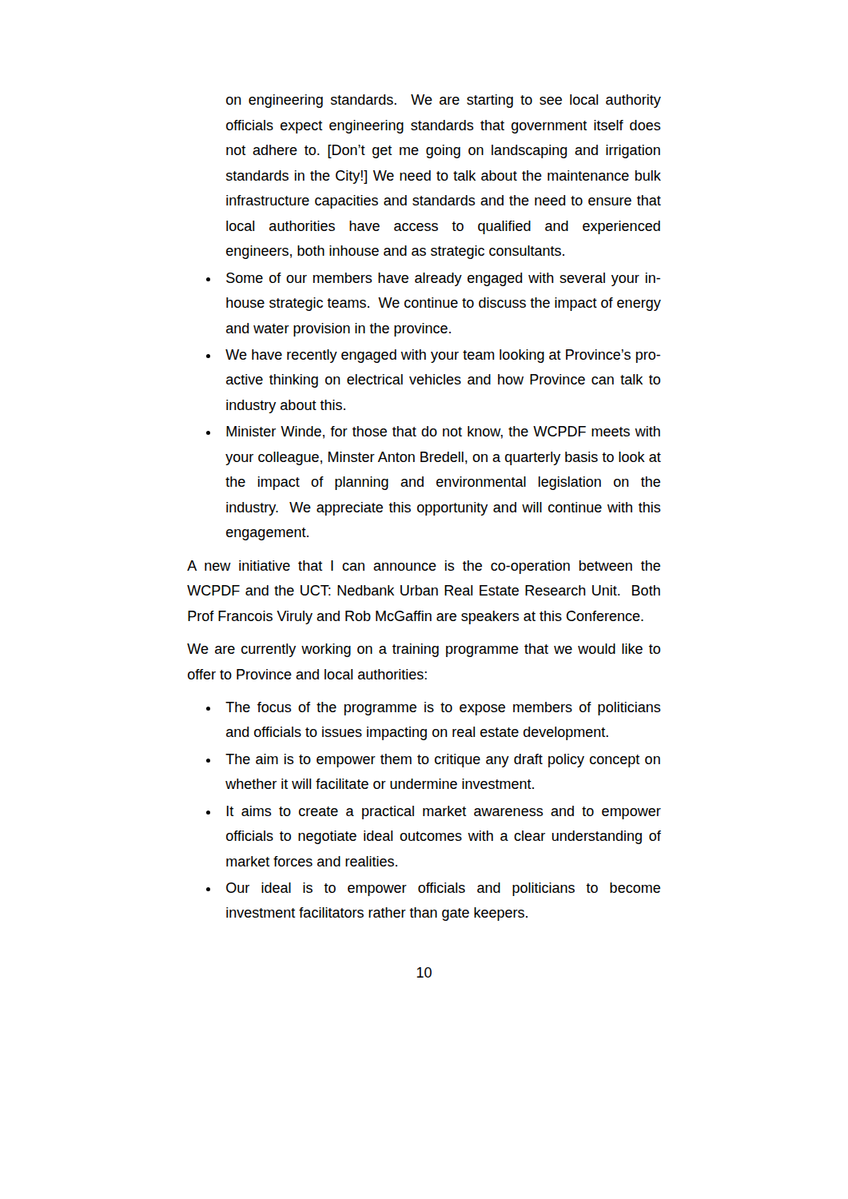on engineering standards. We are starting to see local authority officials expect engineering standards that government itself does not adhere to. [Don’t get me going on landscaping and irrigation standards in the City!] We need to talk about the maintenance bulk infrastructure capacities and standards and the need to ensure that local authorities have access to qualified and experienced engineers, both inhouse and as strategic consultants.
Some of our members have already engaged with several your in-house strategic teams. We continue to discuss the impact of energy and water provision in the province.
We have recently engaged with your team looking at Province’s pro-active thinking on electrical vehicles and how Province can talk to industry about this.
Minister Winde, for those that do not know, the WCPDF meets with your colleague, Minster Anton Bredell, on a quarterly basis to look at the impact of planning and environmental legislation on the industry. We appreciate this opportunity and will continue with this engagement.
A new initiative that I can announce is the co-operation between the WCPDF and the UCT: Nedbank Urban Real Estate Research Unit. Both Prof Francois Viruly and Rob McGaffin are speakers at this Conference.
We are currently working on a training programme that we would like to offer to Province and local authorities:
The focus of the programme is to expose members of politicians and officials to issues impacting on real estate development.
The aim is to empower them to critique any draft policy concept on whether it will facilitate or undermine investment.
It aims to create a practical market awareness and to empower officials to negotiate ideal outcomes with a clear understanding of market forces and realities.
Our ideal is to empower officials and politicians to become investment facilitators rather than gate keepers.
10